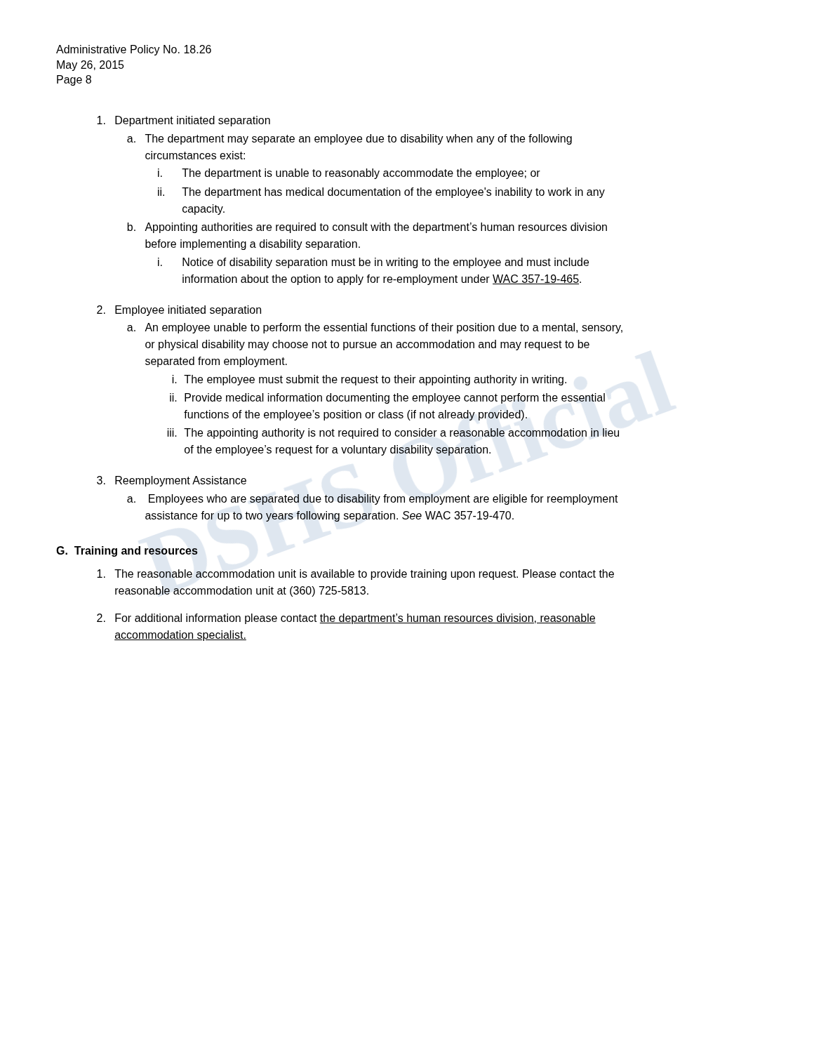DSHS Official
Administrative Policy No. 18.26
May 26, 2015
Page 8
1. Department initiated separation
a. The department may separate an employee due to disability when any of the following circumstances exist:
i. The department is unable to reasonably accommodate the employee; or
ii. The department has medical documentation of the employee's inability to work in any capacity.
b. Appointing authorities are required to consult with the department’s human resources division before implementing a disability separation.
i. Notice of disability separation must be in writing to the employee and must include information about the option to apply for re-employment under WAC 357-19-465.
2. Employee initiated separation
a. An employee unable to perform the essential functions of their position due to a mental, sensory, or physical disability may choose not to pursue an accommodation and may request to be separated from employment.
i. The employee must submit the request to their appointing authority in writing.
ii. Provide medical information documenting the employee cannot perform the essential functions of the employee’s position or class (if not already provided).
iii. The appointing authority is not required to consider a reasonable accommodation in lieu of the employee’s request for a voluntary disability separation.
3. Reemployment Assistance
a. Employees who are separated due to disability from employment are eligible for reemployment assistance for up to two years following separation. See WAC 357-19-470.
G. Training and resources
1. The reasonable accommodation unit is available to provide training upon request. Please contact the reasonable accommodation unit at (360) 725-5813.
2. For additional information please contact the department’s human resources division, reasonable accommodation specialist.